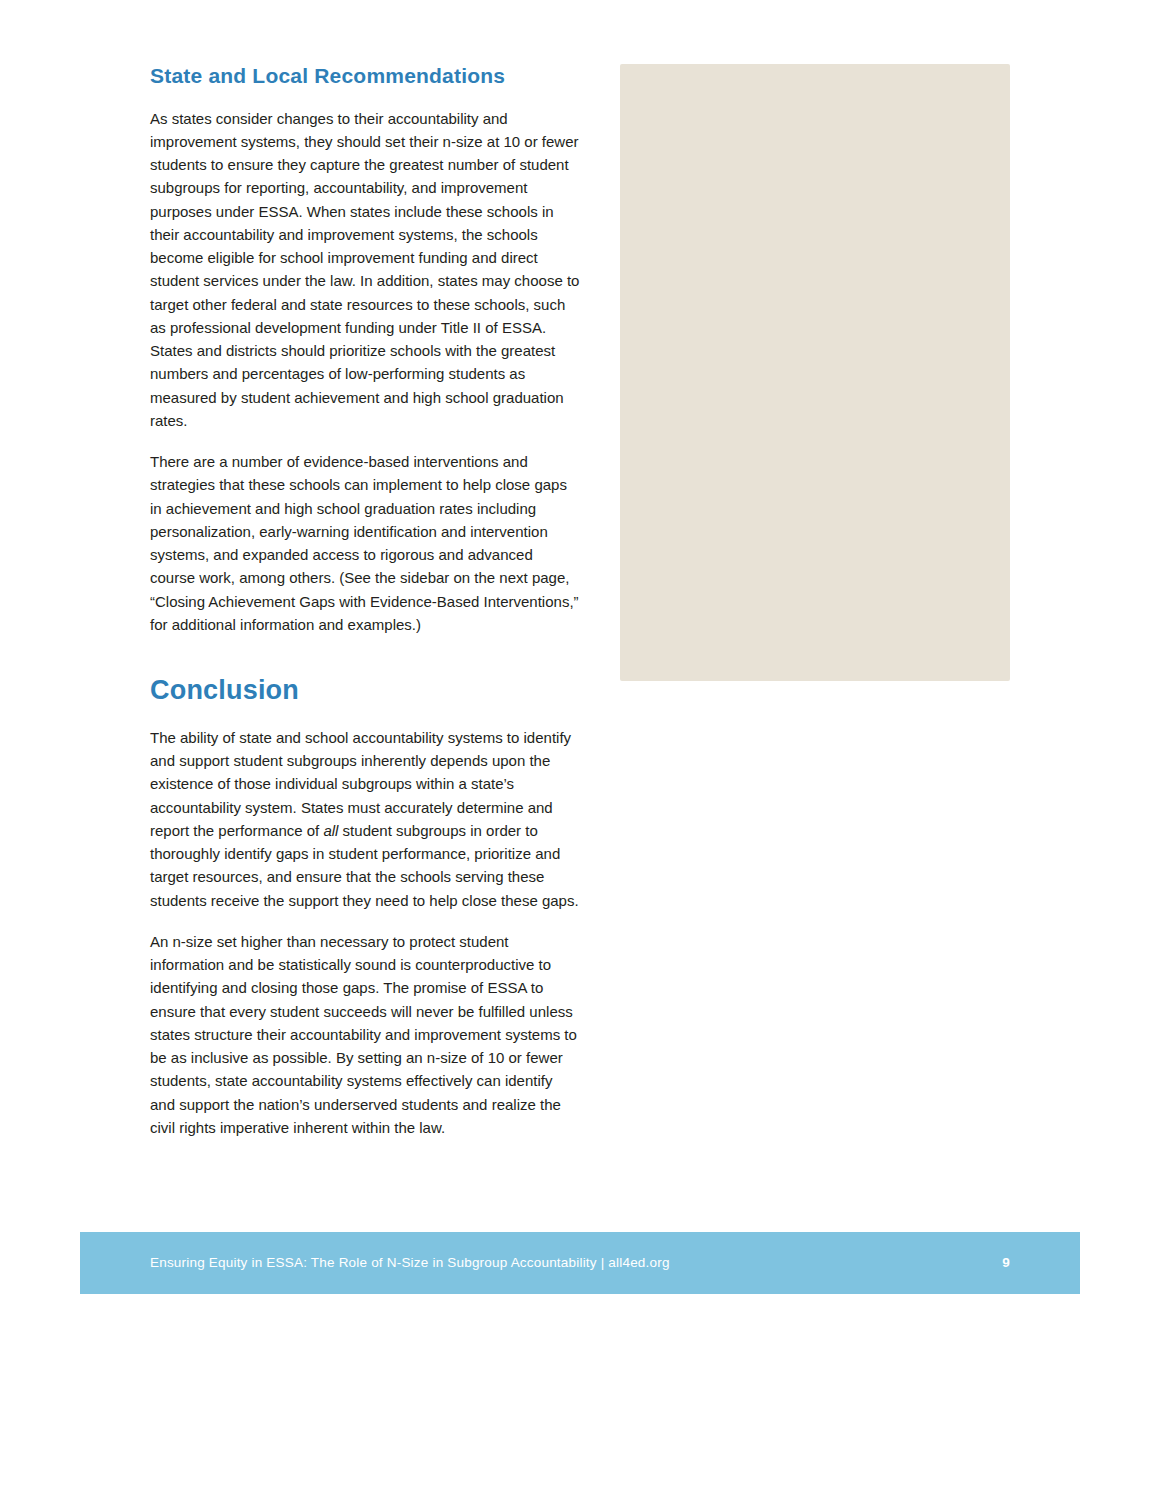State and Local Recommendations
As states consider changes to their accountability and improvement systems, they should set their n-size at 10 or fewer students to ensure they capture the greatest number of student subgroups for reporting, accountability, and improvement purposes under ESSA. When states include these schools in their accountability and improvement systems, the schools become eligible for school improvement funding and direct student services under the law. In addition, states may choose to target other federal and state resources to these schools, such as professional development funding under Title II of ESSA. States and districts should prioritize schools with the greatest numbers and percentages of low-performing students as measured by student achievement and high school graduation rates.
There are a number of evidence-based interventions and strategies that these schools can implement to help close gaps in achievement and high school graduation rates including personalization, early-warning identification and intervention systems, and expanded access to rigorous and advanced course work, among others. (See the sidebar on the next page, “Closing Achievement Gaps with Evidence-Based Interventions,” for additional information and examples.)
Conclusion
The ability of state and school accountability systems to identify and support student subgroups inherently depends upon the existence of those individual subgroups within a state’s accountability system. States must accurately determine and report the performance of all student subgroups in order to thoroughly identify gaps in student performance, prioritize and target resources, and ensure that the schools serving these students receive the support they need to help close these gaps.
An n-size set higher than necessary to protect student information and be statistically sound is counterproductive to identifying and closing those gaps. The promise of ESSA to ensure that every student succeeds will never be fulfilled unless states structure their accountability and improvement systems to be as inclusive as possible. By setting an n-size of 10 or fewer students, state accountability systems effectively can identify and support the nation’s underserved students and realize the civil rights imperative inherent within the law.
Ensuring Equity in ESSA: The Role of N-Size in Subgroup Accountability | all4ed.org
9